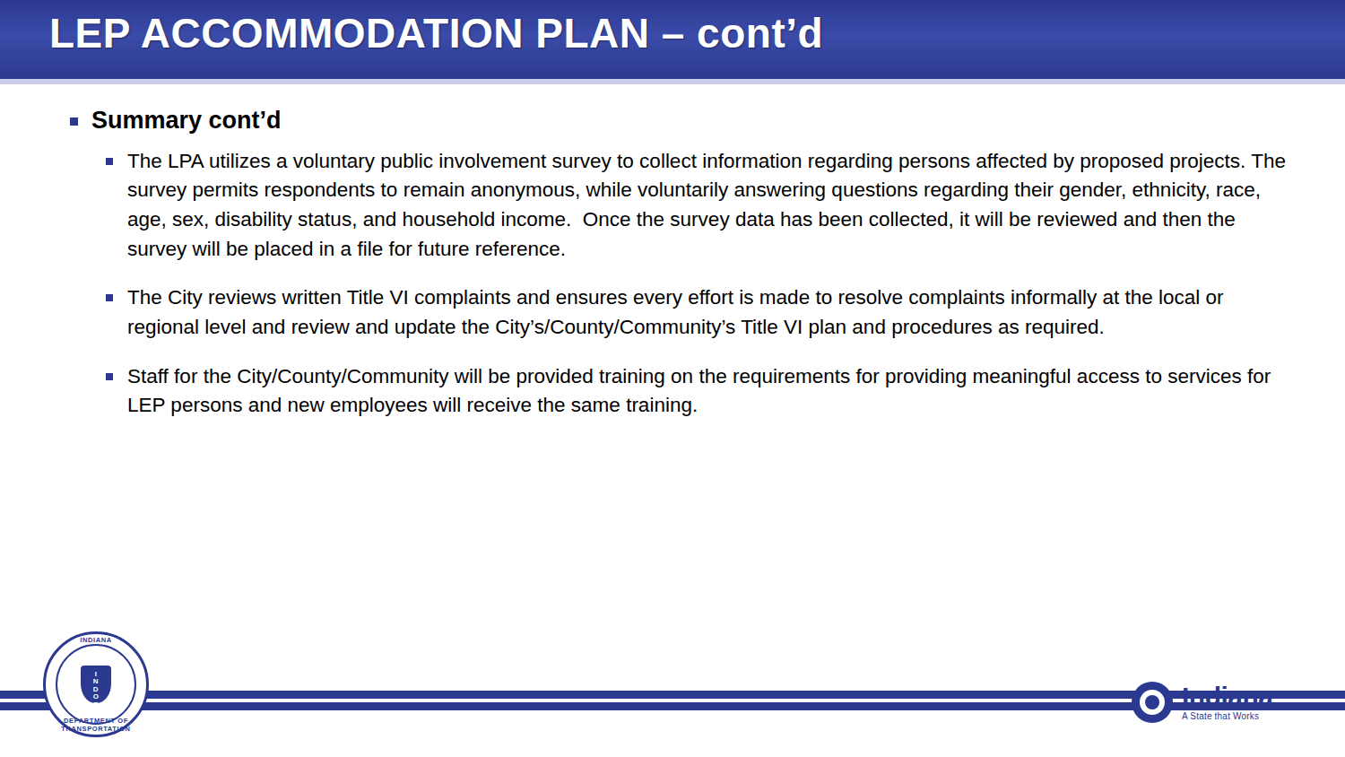LEP ACCOMMODATION PLAN – cont’d
Summary cont’d
The LPA utilizes a voluntary public involvement survey to collect information regarding persons affected by proposed projects. The survey permits respondents to remain anonymous, while voluntarily answering questions regarding their gender, ethnicity, race, age, sex, disability status, and household income. Once the survey data has been collected, it will be reviewed and then the survey will be placed in a file for future reference.
The City reviews written Title VI complaints and ensures every effort is made to resolve complaints informally at the local or regional level and review and update the City’s/County/Community’s Title VI plan and procedures as required.
Staff for the City/County/Community will be provided training on the requirements for providing meaningful access to services for LEP persons and new employees will receive the same training.
INDIANA
I
N
D
O
T
DEPARTMENT OF TRANSPORTATION
Indiana
A State that Works